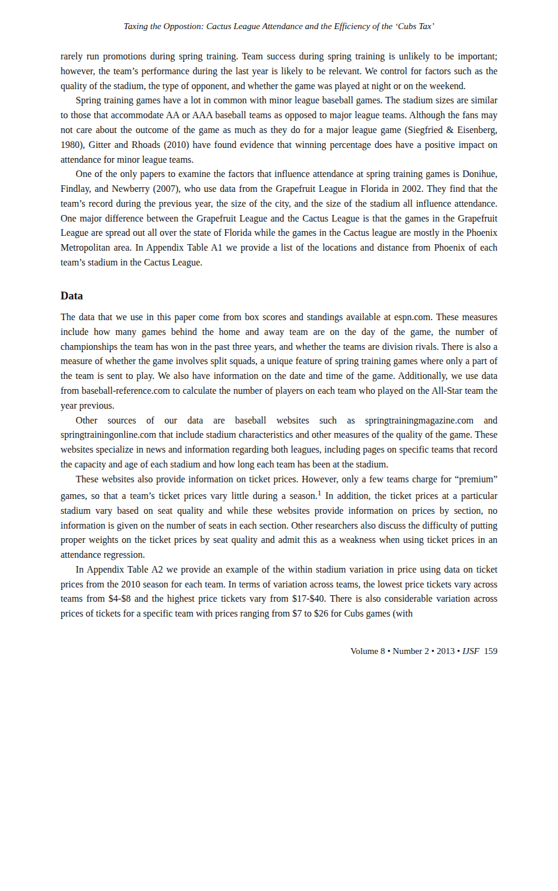Taxing the Oppostion: Cactus League Attendance and the Efficiency of the ‘Cubs Tax’
rarely run promotions during spring training. Team success during spring training is unlikely to be important; however, the team’s performance during the last year is likely to be relevant. We control for factors such as the quality of the stadium, the type of opponent, and whether the game was played at night or on the weekend.
Spring training games have a lot in common with minor league baseball games. The stadium sizes are similar to those that accommodate AA or AAA baseball teams as opposed to major league teams. Although the fans may not care about the outcome of the game as much as they do for a major league game (Siegfried & Eisenberg, 1980), Gitter and Rhoads (2010) have found evidence that winning percentage does have a positive impact on attendance for minor league teams.
One of the only papers to examine the factors that influence attendance at spring training games is Donihue, Findlay, and Newberry (2007), who use data from the Grapefruit League in Florida in 2002. They find that the team’s record during the previous year, the size of the city, and the size of the stadium all influence attendance. One major difference between the Grapefruit League and the Cactus League is that the games in the Grapefruit League are spread out all over the state of Florida while the games in the Cactus league are mostly in the Phoenix Metropolitan area. In Appendix Table A1 we provide a list of the locations and distance from Phoenix of each team’s stadium in the Cactus League.
Data
The data that we use in this paper come from box scores and standings available at espn.com. These measures include how many games behind the home and away team are on the day of the game, the number of championships the team has won in the past three years, and whether the teams are division rivals. There is also a measure of whether the game involves split squads, a unique feature of spring training games where only a part of the team is sent to play. We also have information on the date and time of the game. Additionally, we use data from baseball-reference.com to calculate the number of players on each team who played on the All-Star team the year previous.
Other sources of our data are baseball websites such as springtrainingmagazine.com and springtrainingonline.com that include stadium characteristics and other measures of the quality of the game. These websites specialize in news and information regarding both leagues, including pages on specific teams that record the capacity and age of each stadium and how long each team has been at the stadium.
These websites also provide information on ticket prices. However, only a few teams charge for “premium” games, so that a team’s ticket prices vary little during a season.1 In addition, the ticket prices at a particular stadium vary based on seat quality and while these websites provide information on prices by section, no information is given on the number of seats in each section. Other researchers also discuss the difficulty of putting proper weights on the ticket prices by seat quality and admit this as a weakness when using ticket prices in an attendance regression.
In Appendix Table A2 we provide an example of the within stadium variation in price using data on ticket prices from the 2010 season for each team. In terms of variation across teams, the lowest price tickets vary across teams from $4-$8 and the highest price tickets vary from $17-$40. There is also considerable variation across prices of tickets for a specific team with prices ranging from $7 to $26 for Cubs games (with
Volume 8 • Number 2 • 2013 • IJSF 159